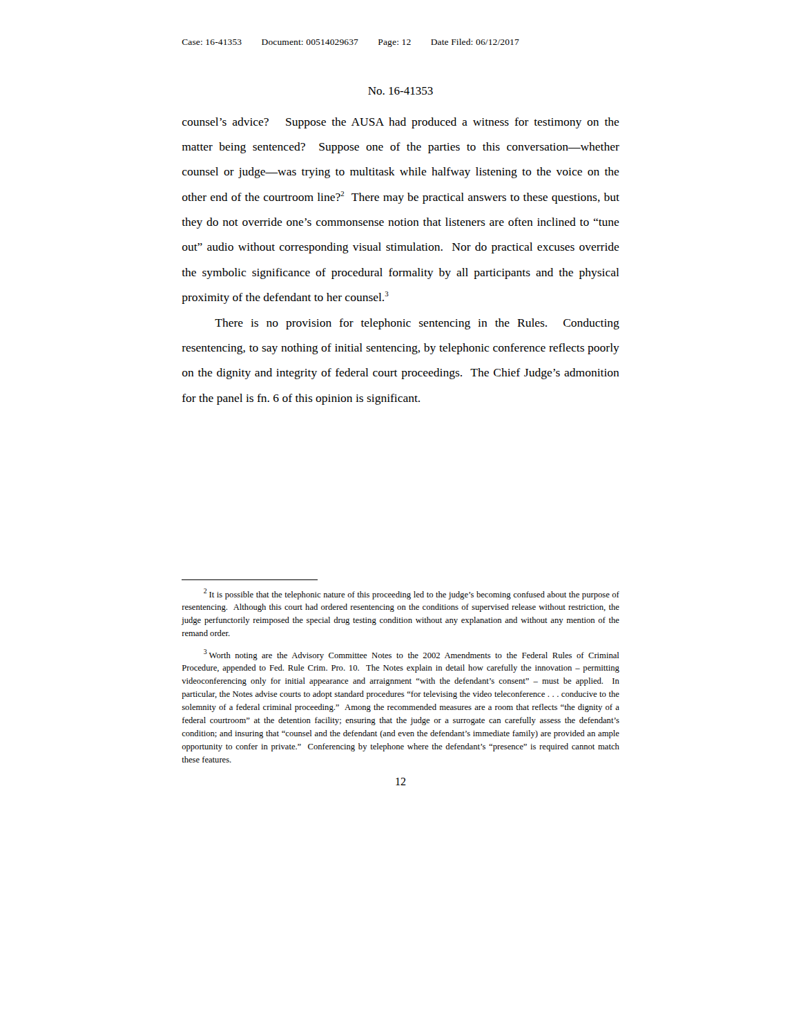Case: 16-41353 Document: 00514029637 Page: 12 Date Filed: 06/12/2017
No. 16-41353
counsel’s advice? Suppose the AUSA had produced a witness for testimony on the matter being sentenced? Suppose one of the parties to this conversation—whether counsel or judge—was trying to multitask while halfway listening to the voice on the other end of the courtroom line?2 There may be practical answers to these questions, but they do not override one’s commonsense notion that listeners are often inclined to “tune out” audio without corresponding visual stimulation. Nor do practical excuses override the symbolic significance of procedural formality by all participants and the physical proximity of the defendant to her counsel.3
There is no provision for telephonic sentencing in the Rules. Conducting resentencing, to say nothing of initial sentencing, by telephonic conference reflects poorly on the dignity and integrity of federal court proceedings. The Chief Judge’s admonition for the panel is fn. 6 of this opinion is significant.
2It is possible that the telephonic nature of this proceeding led to the judge’s becoming confused about the purpose of resentencing. Although this court had ordered resentencing on the conditions of supervised release without restriction, the judge perfunctorily reimposed the special drug testing condition without any explanation and without any mention of the remand order.
3Worth noting are the Advisory Committee Notes to the 2002 Amendments to the Federal Rules of Criminal Procedure, appended to Fed. Rule Crim. Pro. 10. The Notes explain in detail how carefully the innovation – permitting videoconferencing only for initial appearance and arraignment “with the defendant’s consent” – must be applied. In particular, the Notes advise courts to adopt standard procedures “for televising the video teleconference . . . conducive to the solemnity of a federal criminal proceeding.” Among the recommended measures are a room that reflects “the dignity of a federal courtroom” at the detention facility; ensuring that the judge or a surrogate can carefully assess the defendant’s condition; and insuring that “counsel and the defendant (and even the defendant’s immediate family) are provided an ample opportunity to confer in private.” Conferencing by telephone where the defendant’s “presence” is required cannot match these features.
12